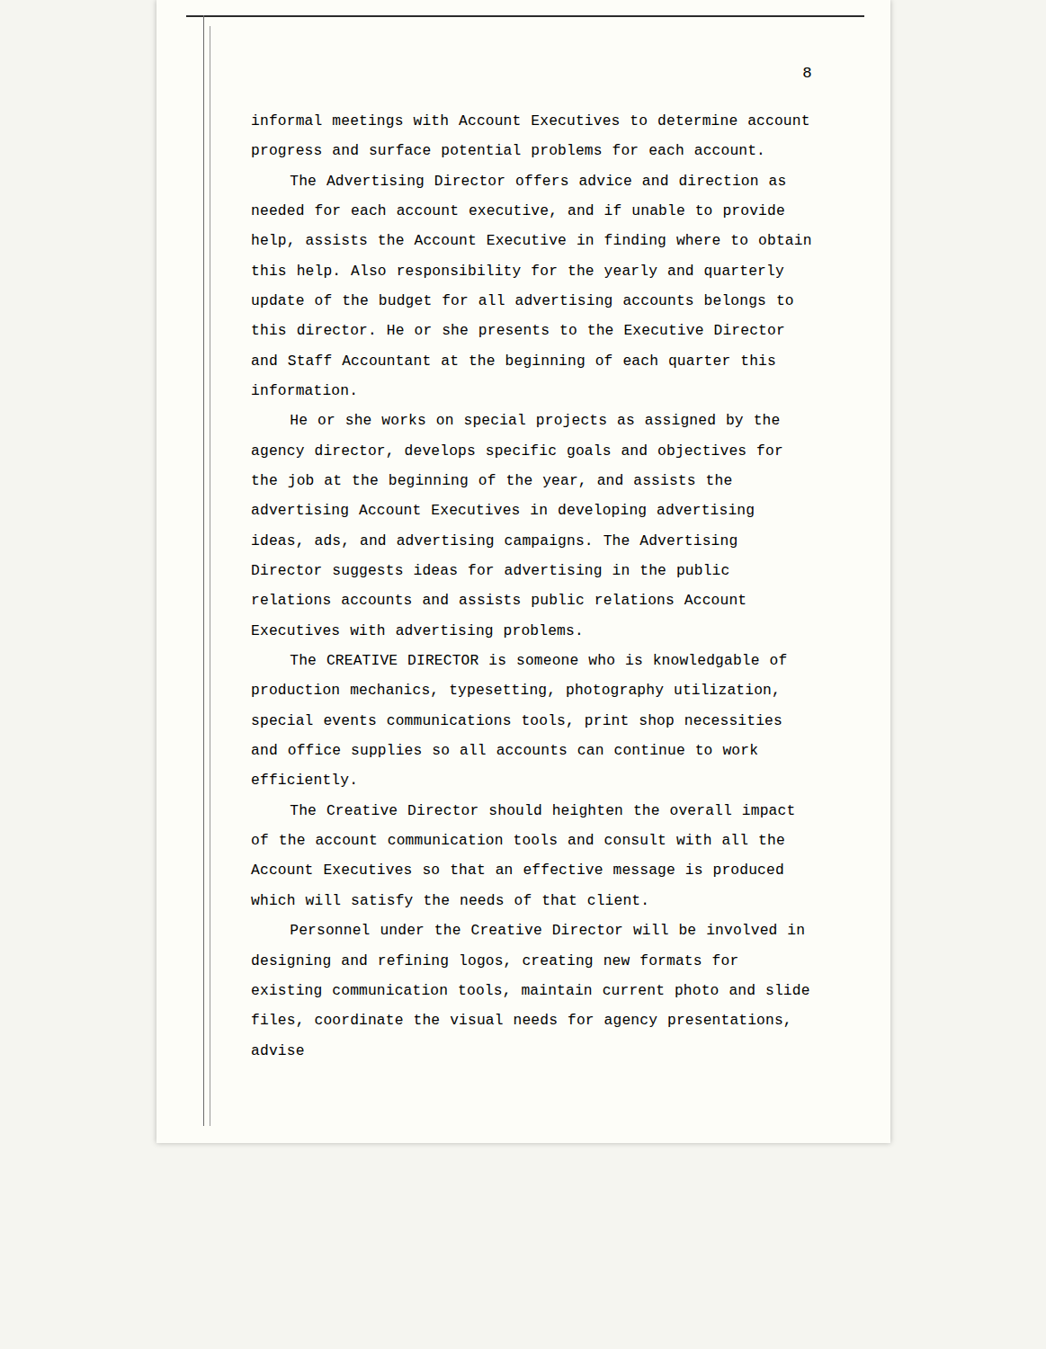8
informal meetings with Account Executives to determine account progress and surface potential problems for each account.
The Advertising Director offers advice and direction as needed for each account executive, and if unable to provide help, assists the Account Executive in finding where to obtain this help. Also responsibility for the yearly and quarterly update of the budget for all advertising accounts belongs to this director. He or she presents to the Executive Director and Staff Accountant at the beginning of each quarter this information.
He or she works on special projects as assigned by the agency director, develops specific goals and objectives for the job at the beginning of the year, and assists the advertising Account Executives in developing advertising ideas, ads, and advertising campaigns. The Advertising Director suggests ideas for advertising in the public relations accounts and assists public relations Account Executives with advertising problems.
The CREATIVE DIRECTOR is someone who is knowledgable of production mechanics, typesetting, photography utilization, special events communications tools, print shop necessities and office supplies so all accounts can continue to work efficiently.
The Creative Director should heighten the overall impact of the account communication tools and consult with all the Account Executives so that an effective message is produced which will satisfy the needs of that client.
Personnel under the Creative Director will be involved in designing and refining logos, creating new formats for existing communication tools, maintain current photo and slide files, coordinate the visual needs for agency presentations, advise